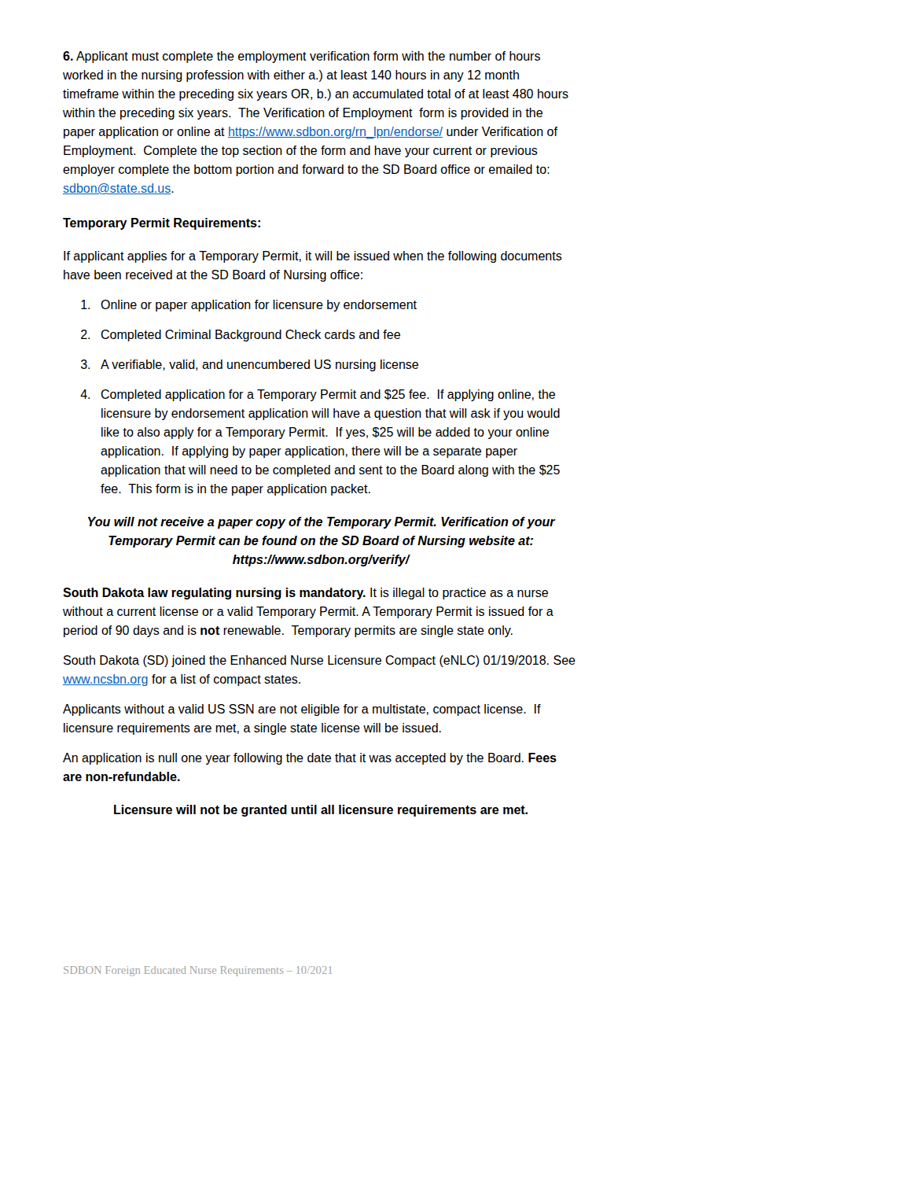6. Applicant must complete the employment verification form with the number of hours worked in the nursing profession with either a.) at least 140 hours in any 12 month timeframe within the preceding six years OR, b.) an accumulated total of at least 480 hours within the preceding six years. The Verification of Employment form is provided in the paper application or online at https://www.sdbon.org/rn_lpn/endorse/ under Verification of Employment. Complete the top section of the form and have your current or previous employer complete the bottom portion and forward to the SD Board office or emailed to: sdbon@state.sd.us.
Temporary Permit Requirements:
If applicant applies for a Temporary Permit, it will be issued when the following documents have been received at the SD Board of Nursing office:
Online or paper application for licensure by endorsement
Completed Criminal Background Check cards and fee
A verifiable, valid, and unencumbered US nursing license
Completed application for a Temporary Permit and $25 fee. If applying online, the licensure by endorsement application will have a question that will ask if you would like to also apply for a Temporary Permit. If yes, $25 will be added to your online application. If applying by paper application, there will be a separate paper application that will need to be completed and sent to the Board along with the $25 fee. This form is in the paper application packet.
You will not receive a paper copy of the Temporary Permit. Verification of your Temporary Permit can be found on the SD Board of Nursing website at: https://www.sdbon.org/verify/
South Dakota law regulating nursing is mandatory. It is illegal to practice as a nurse without a current license or a valid Temporary Permit. A Temporary Permit is issued for a period of 90 days and is not renewable. Temporary permits are single state only.
South Dakota (SD) joined the Enhanced Nurse Licensure Compact (eNLC) 01/19/2018. See www.ncsbn.org for a list of compact states.
Applicants without a valid US SSN are not eligible for a multistate, compact license. If licensure requirements are met, a single state license will be issued.
An application is null one year following the date that it was accepted by the Board. Fees are non-refundable.
Licensure will not be granted until all licensure requirements are met.
SDBON Foreign Educated Nurse Requirements – 10/2021